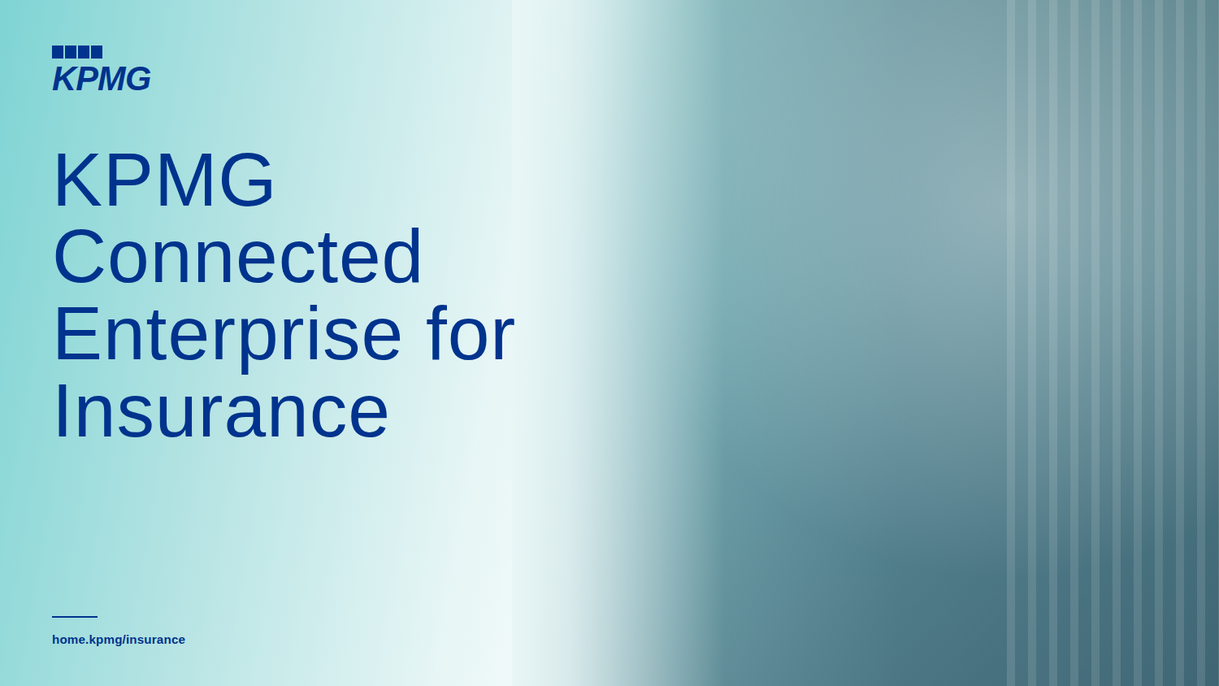KPMG
KPMG Connected Enterprise for Insurance
home.kpmg/insurance